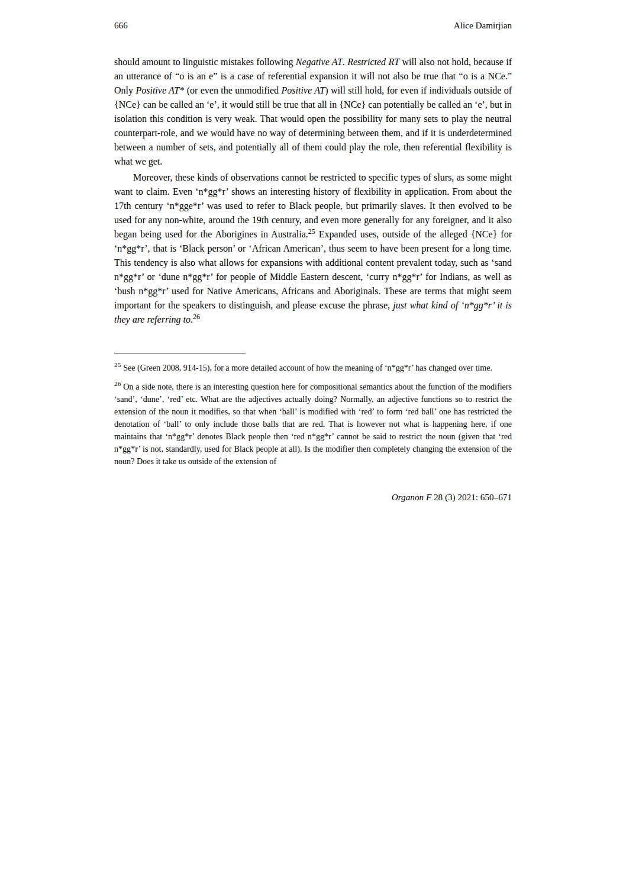666 Alice Damirjian
should amount to linguistic mistakes following Negative AT. Restricted RT will also not hold, because if an utterance of “o is an e” is a case of referential expansion it will not also be true that “o is a NCe.” Only Positive AT* (or even the unmodified Positive AT) will still hold, for even if individuals outside of {NCe} can be called an ‘e’, it would still be true that all in {NCe} can potentially be called an ‘e’, but in isolation this condition is very weak. That would open the possibility for many sets to play the neutral counterpart-role, and we would have no way of determining between them, and if it is underdetermined between a number of sets, and potentially all of them could play the role, then referential flexibility is what we get.
Moreover, these kinds of observations cannot be restricted to specific types of slurs, as some might want to claim. Even ‘n*gg*r’ shows an interesting history of flexibility in application. From about the 17th century ‘n*gge*r’ was used to refer to Black people, but primarily slaves. It then evolved to be used for any non-white, around the 19th century, and even more generally for any foreigner, and it also began being used for the Aborigines in Australia.25 Expanded uses, outside of the alleged {NCe} for ‘n*gg*r’, that is ‘Black person’ or ‘African American’, thus seem to have been present for a long time. This tendency is also what allows for expansions with additional content prevalent today, such as ‘sand n*gg*r’ or ‘dune n*gg*r’ for people of Middle Eastern descent, ‘curry n*gg*r’ for Indians, as well as ‘bush n*gg*r’ used for Native Americans, Africans and Aboriginals. These are terms that might seem important for the speakers to distinguish, and please excuse the phrase, just what kind of ‘n*gg*r’ it is they are referring to.26
25 See (Green 2008, 914-15), for a more detailed account of how the meaning of ‘n*gg*r’ has changed over time.
26 On a side note, there is an interesting question here for compositional semantics about the function of the modifiers ‘sand’, ‘dune’, ‘red’ etc. What are the adjectives actually doing? Normally, an adjective functions so to restrict the extension of the noun it modifies, so that when ‘ball’ is modified with ‘red’ to form ‘red ball’ one has restricted the denotation of ‘ball’ to only include those balls that are red. That is however not what is happening here, if one maintains that ‘n*gg*r’ denotes Black people then ‘red n*gg*r’ cannot be said to restrict the noun (given that ‘red n*gg*r’ is not, standardly, used for Black people at all). Is the modifier then completely changing the extension of the noun? Does it take us outside of the extension of
Organon F 28 (3) 2021: 650–671